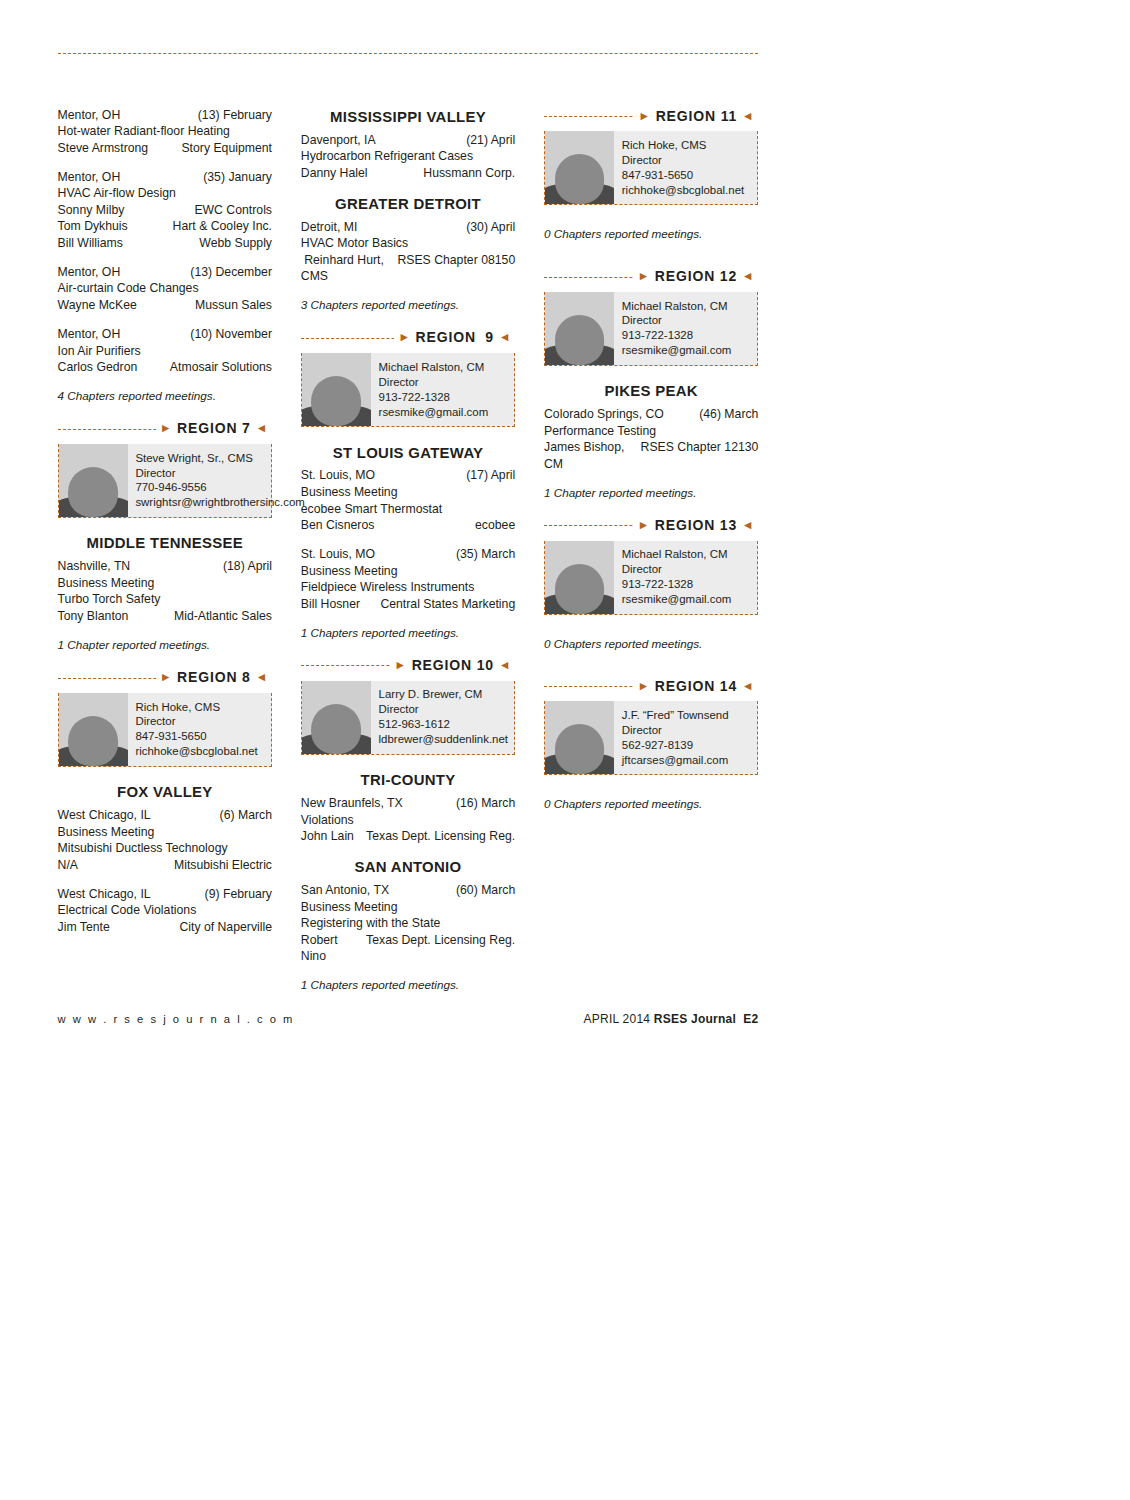Mentor, OH(13) February
Hot-water Radiant-floor Heating
Steve Armstrong Story Equipment
Mentor, OH(35) January
HVAC Air-flow Design
Sonny Milby EWC Controls
Tom Dykhuis Hart & Cooley Inc.
Bill Williams Webb Supply
Mentor, OH(13) December
Air-curtain Code Changes
Wayne McKee Mussun Sales
Mentor, OH(10) November
Ion Air Purifiers
Carlos Gedron Atmosair Solutions
4 Chapters reported meetings.
► REGION 7 ◄
Steve Wright, Sr., CMS
Director
770-946-9556
swrightsr@wrightbrothersinc.com
MIDDLE TENNESSEE
Nashville, TN(18) April
Business Meeting Turbo Torch Safety
Tony Blanton Mid-Atlantic Sales
1 Chapter reported meetings.
► REGION 8 ◄
Rich Hoke, CMS
Director
847-931-5650
richhoke@sbcglobal.net
FOX VALLEY
West Chicago, IL(6) March
Business Meeting Mitsubishi Ductless Technology
N/A Mitsubishi Electric
West Chicago, IL(9) February
Electrical Code Violations
Jim Tente City of Naperville
MISSISSIPPI VALLEY
Davenport, IA(21) April
Hydrocarbon Refrigerant Cases
Danny Halel Hussmann Corp.
GREATER DETROIT
Detroit, MI(30) April
HVAC Motor Basics
Reinhard Hurt, CMS RSES Chapter 08150
3 Chapters reported meetings.
► REGION 9 ◄
Michael Ralston, CM
Director
913-722-1328
rsesmike@gmail.com
ST LOUIS GATEWAY
St. Louis, MO(17) April
Business Meeting ecobee Smart Thermostat
Ben Cisneros ecobee
St. Louis, MO(35) March
Business Meeting Fieldpiece Wireless Instruments
Bill Hosner Central States Marketing
1 Chapters reported meetings.
► REGION 10 ◄
Larry D. Brewer, CM
Director
512-963-1612
ldbrewer@suddenlink.net
TRI-COUNTY
New Braunfels, TX(16) March
Violations
John Lain Texas Dept. Licensing Reg.
SAN ANTONIO
San Antonio, TX(60) March
Business Meeting Registering with the State
Robert Nino Texas Dept. Licensing Reg.
1 Chapters reported meetings.
► REGION 11 ◄
Rich Hoke, CMS
Director
847-931-5650
richhoke@sbcglobal.net
0 Chapters reported meetings.
► REGION 12 ◄
Michael Ralston, CM
Director
913-722-1328
rsesmike@gmail.com
PIKES PEAK
Colorado Springs, CO(46) March
Performance Testing
James Bishop, CM RSES Chapter 12130
1 Chapter reported meetings.
► REGION 13 ◄
Michael Ralston, CM
Director
913-722-1328
rsesmike@gmail.com
0 Chapters reported meetings.
► REGION 14 ◄
J.F. “Fred” Townsend
Director
562-927-8139
jftcarses@gmail.com
0 Chapters reported meetings.
w w w . r s e s j o u r n a l . c o m
APRIL 2014 RSES Journal E2